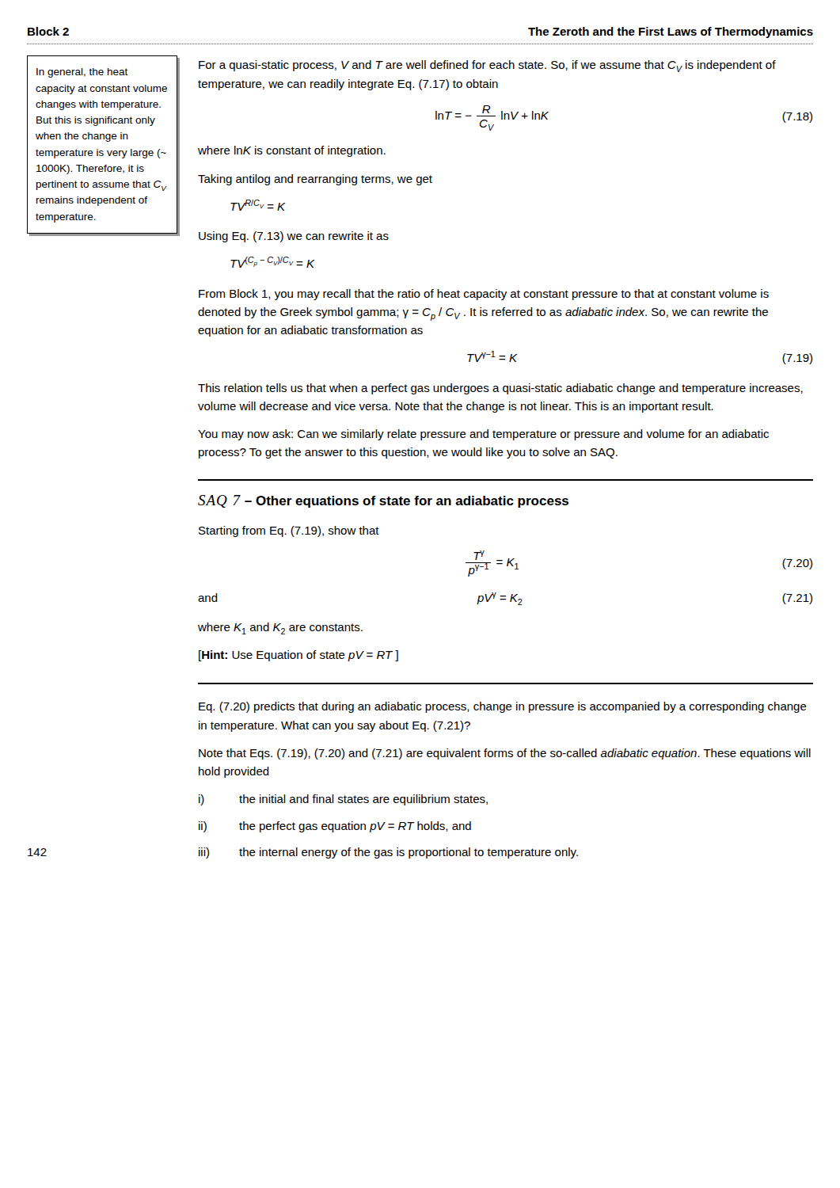Block 2
The Zeroth and the First Laws of Thermodynamics
In general, the heat capacity at constant volume changes with temperature. But this is significant only when the change in temperature is very large (~ 1000K). Therefore, it is pertinent to assume that CV remains independent of temperature.
For a quasi-static process, V and T are well defined for each state. So, if we assume that CV is independent of temperature, we can readily integrate Eq. (7.17) to obtain
lnT = − RCV lnV + lnK
(7.18)
where lnK is constant of integration.
Taking antilog and rearranging terms, we get
TVR/CV = K
Using Eq. (7.13) we can rewrite it as
TV(Cp − CV)/CV = K
From Block 1, you may recall that the ratio of heat capacity at constant pressure to that at constant volume is denoted by the Greek symbol gamma; γ = Cp / CV . It is referred to as adiabatic index. So, we can rewrite the equation for an adiabatic transformation as
TVγ−1 = K
(7.19)
This relation tells us that when a perfect gas undergoes a quasi-static adiabatic change and temperature increases, volume will decrease and vice versa. Note that the change is not linear. This is an important result.
You may now ask: Can we similarly relate pressure and temperature or pressure and volume for an adiabatic process? To get the answer to this question, we would like you to solve an SAQ.
SAQ 7 – Other equations of state for an adiabatic process
Starting from Eq. (7.19), show that
Tγ pγ−1 = K1
(7.20)
and
pVγ = K2
(7.21)
where K1 and K2 are constants.
[Hint: Use Equation of state pV = RT ]
Eq. (7.20) predicts that during an adiabatic process, change in pressure is accompanied by a corresponding change in temperature. What can you say about Eq. (7.21)?
Note that Eqs. (7.19), (7.20) and (7.21) are equivalent forms of the so-called adiabatic equation. These equations will hold provided
i) the initial and final states are equilibrium states,
ii) the perfect gas equation pV = RT holds, and
142
iii) the internal energy of the gas is proportional to temperature only.